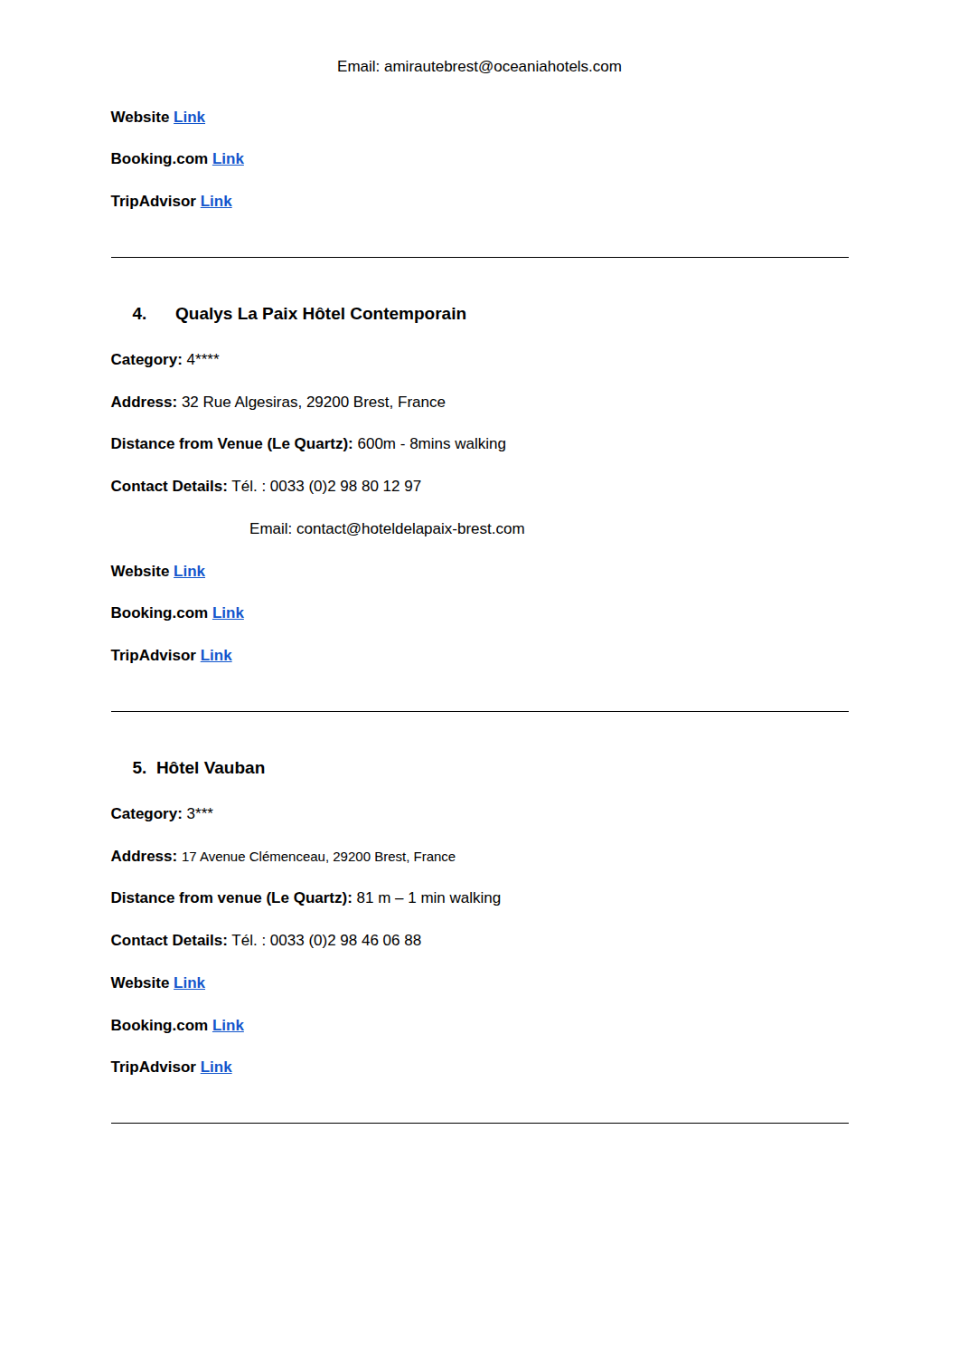Email: amirautebrest@oceaniahotels.com
Website Link
Booking.com Link
TripAdvisor Link
4. Qualys La Paix Hôtel Contemporain
Category: 4****
Address: 32 Rue Algesiras, 29200 Brest, France
Distance from Venue (Le Quartz): 600m - 8mins walking
Contact Details: Tél. : 0033 (0)2 98 80 12 97
Email: contact@hoteldelapaix-brest.com
Website Link
Booking.com Link
TripAdvisor Link
5. Hôtel Vauban
Category: 3***
Address: 17 Avenue Clémenceau, 29200 Brest, France
Distance from venue (Le Quartz): 81 m – 1 min walking
Contact Details: Tél. : 0033 (0)2 98 46 06 88
Website Link
Booking.com Link
TripAdvisor Link